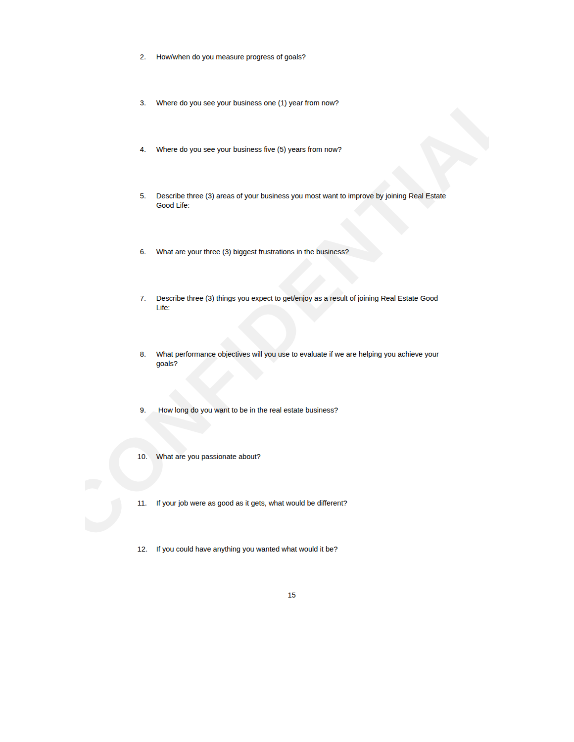CONFIDENTIAL
How/when do you measure progress of goals?
Where do you see your business one (1) year from now?
Where do you see your business five (5) years from now?
Describe three (3) areas of your business you most want to improve by joining Real Estate Good Life:
What are your three (3) biggest frustrations in the business?
Describe three (3) things you expect to get/enjoy as a result of joining Real Estate Good Life:
What performance objectives will you use to evaluate if we are helping you achieve your goals?
How long do you want to be in the real estate business?
What are you passionate about?
If your job were as good as it gets, what would be different?
If you could have anything you wanted what would it be?
15